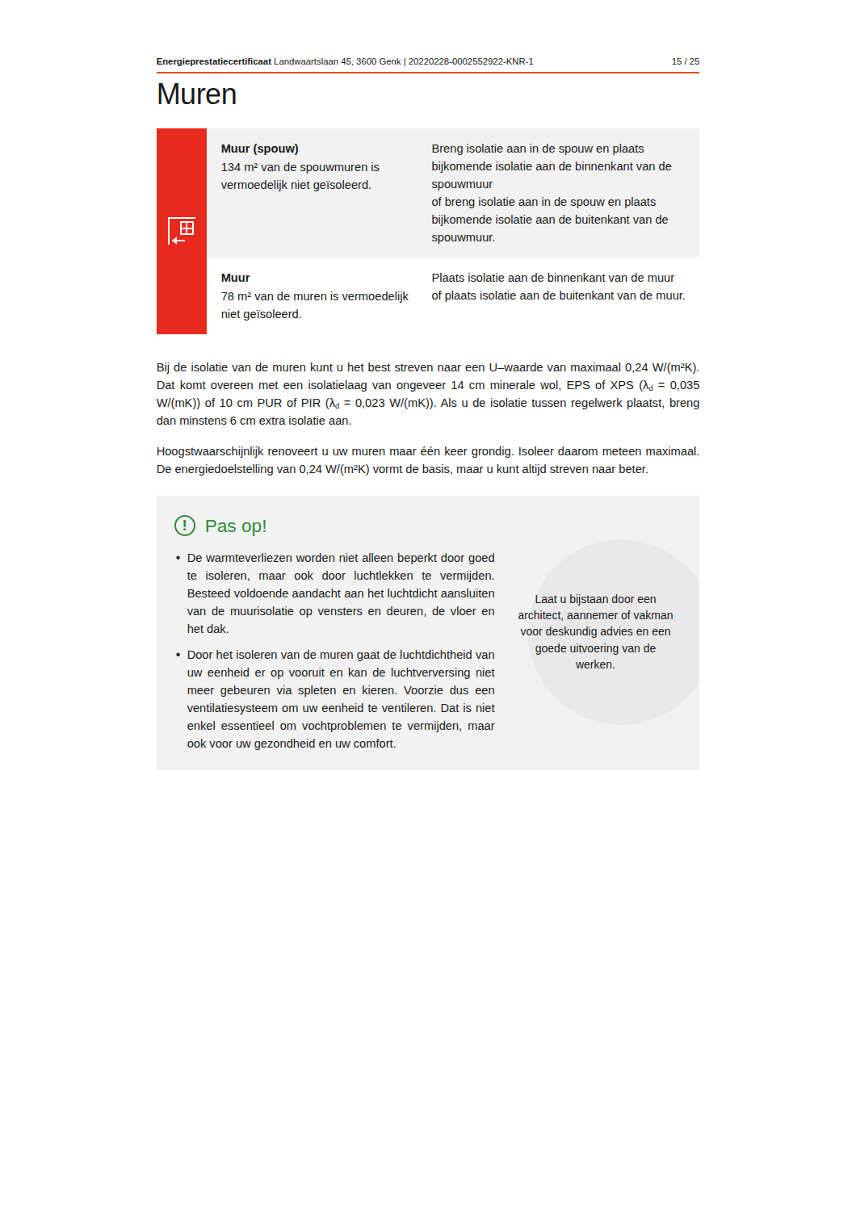Energieprestatiecertificaat Landwaartslaan 45, 3600 Genk | 20220228-0002552922-KNR-1
15 / 25
Muren
Muur (spouw)
134 m² van de spouwmuren is vermoedelijk niet geïsoleerd.
Breng isolatie aan in de spouw en plaats bijkomende isolatie aan de binnenkant van de spouwmuur
of breng isolatie aan in de spouw en plaats bijkomende isolatie aan de buitenkant van de spouwmuur.
Muur
78 m² van de muren is vermoedelijk niet geïsoleerd.
Plaats isolatie aan de binnenkant van de muur
of plaats isolatie aan de buitenkant van de muur.
Bij de isolatie van de muren kunt u het best streven naar een U–waarde van maximaal 0,24 W/(m²K). Dat komt overeen met een isolatielaag van ongeveer 14 cm minerale wol, EPS of XPS (λd = 0,035 W/(mK)) of 10 cm PUR of PIR (λd = 0,023 W/(mK)). Als u de isolatie tussen regelwerk plaatst, breng dan minstens 6 cm extra isolatie aan.
Hoogstwaarschijnlijk renoveert u uw muren maar één keer grondig. Isoleer daarom meteen maximaal. De energiedoelstelling van 0,24 W/(m²K) vormt de basis, maar u kunt altijd streven naar beter.
!
Pas op!
De warmteverliezen worden niet alleen beperkt door goed te isoleren, maar ook door luchtlekken te vermijden. Besteed voldoende aandacht aan het luchtdicht aansluiten van de muurisolatie op vensters en deuren, de vloer en het dak.
Door het isoleren van de muren gaat de luchtdichtheid van uw eenheid er op vooruit en kan de luchtverversing niet meer gebeuren via spleten en kieren. Voorzie dus een ventilatiesysteem om uw eenheid te ventileren. Dat is niet enkel essentieel om vochtproblemen te vermijden, maar ook voor uw gezondheid en uw comfort.
Laat u bijstaan door een architect, aannemer of vakman voor deskundig advies en een goede uitvoering van de werken.